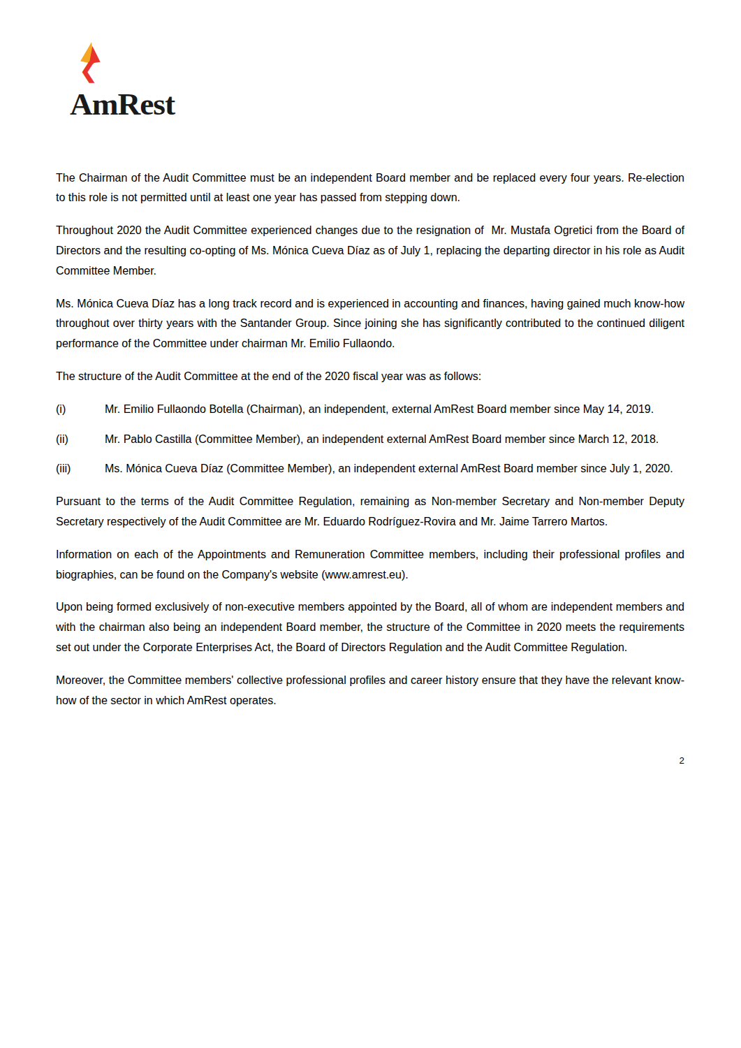❮
AmRest
The Chairman of the Audit Committee must be an independent Board member and be replaced every four years. Re-election to this role is not permitted until at least one year has passed from stepping down.
Throughout 2020 the Audit Committee experienced changes due to the resignation of Mr. Mustafa Ogretici from the Board of Directors and the resulting co-opting of Ms. Mónica Cueva Díaz as of July 1, replacing the departing director in his role as Audit Committee Member.
Ms. Mónica Cueva Díaz has a long track record and is experienced in accounting and finances, having gained much know-how throughout over thirty years with the Santander Group. Since joining she has significantly contributed to the continued diligent performance of the Committee under chairman Mr. Emilio Fullaondo.
The structure of the Audit Committee at the end of the 2020 fiscal year was as follows:
(i) Mr. Emilio Fullaondo Botella (Chairman), an independent, external AmRest Board member since May 14, 2019.
(ii) Mr. Pablo Castilla (Committee Member), an independent external AmRest Board member since March 12, 2018.
(iii) Ms. Mónica Cueva Díaz (Committee Member), an independent external AmRest Board member since July 1, 2020.
Pursuant to the terms of the Audit Committee Regulation, remaining as Non-member Secretary and Non-member Deputy Secretary respectively of the Audit Committee are Mr. Eduardo Rodríguez-Rovira and Mr. Jaime Tarrero Martos.
Information on each of the Appointments and Remuneration Committee members, including their professional profiles and biographies, can be found on the Company's website (www.amrest.eu).
Upon being formed exclusively of non-executive members appointed by the Board, all of whom are independent members and with the chairman also being an independent Board member, the structure of the Committee in 2020 meets the requirements set out under the Corporate Enterprises Act, the Board of Directors Regulation and the Audit Committee Regulation.
Moreover, the Committee members' collective professional profiles and career history ensure that they have the relevant know-how of the sector in which AmRest operates.
2